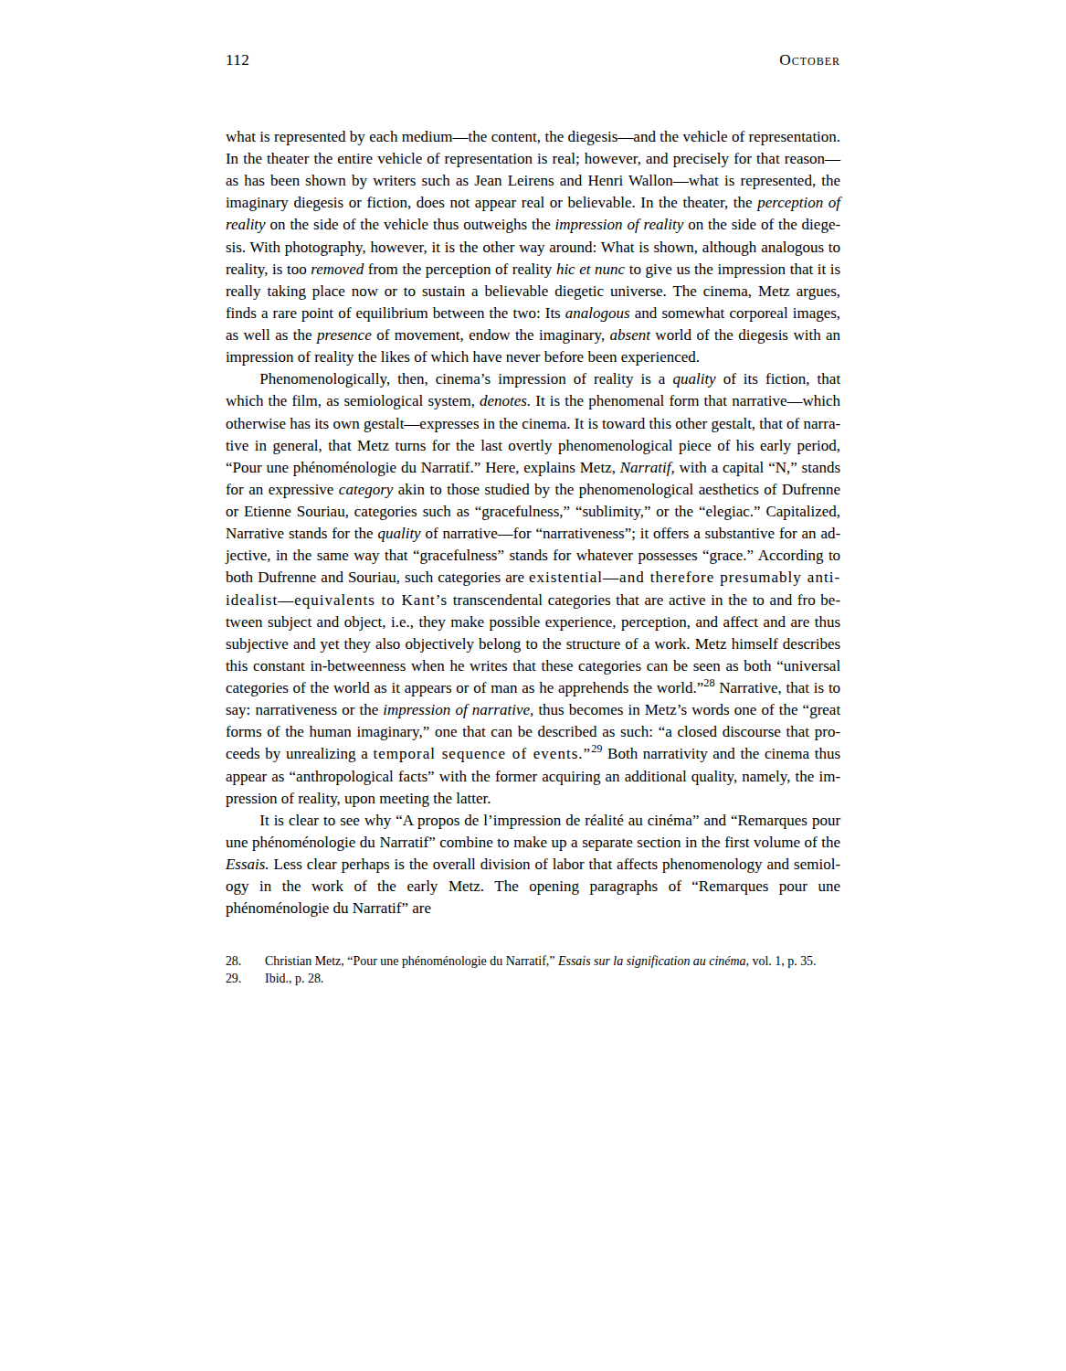112 October
what is represented by each medium—the content, the diegesis—and the vehicle of representation. In the theater the entire vehicle of representation is real; however, and precisely for that reason—as has been shown by writers such as Jean Leirens and Henri Wallon—what is represented, the imaginary diegesis or fiction, does not appear real or believable. In the theater, the perception of reality on the side of the vehicle thus outweighs the impression of reality on the side of the diegesis. With photography, however, it is the other way around: What is shown, although analogous to reality, is too removed from the perception of reality hic et nunc to give us the impression that it is really taking place now or to sustain a believable diegetic universe. The cinema, Metz argues, finds a rare point of equilibrium between the two: Its analogous and somewhat corporeal images, as well as the presence of movement, endow the imaginary, absent world of the diegesis with an impression of reality the likes of which have never before been experienced.
Phenomenologically, then, cinema’s impression of reality is a quality of its fiction, that which the film, as semiological system, denotes. It is the phenomenal form that narrative—which otherwise has its own gestalt—expresses in the cinema. It is toward this other gestalt, that of narrative in general, that Metz turns for the last overtly phenomenological piece of his early period, “Pour une phénoménologie du Narratif.” Here, explains Metz, Narratif, with a capital “N,” stands for an expressive category akin to those studied by the phenomenological aesthetics of Dufrenne or Etienne Souriau, categories such as “gracefulness,” “sublimity,” or the “elegiac.” Capitalized, Narrative stands for the quality of narrative—for “narrativeness”; it offers a substantive for an adjective, in the same way that “gracefulness” stands for whatever possesses “grace.” According to both Dufrenne and Souriau, such categories are existential—and therefore presumably anti-idealist—equivalents to Kant’s transcendental categories that are active in the to and fro between subject and object, i.e., they make possible experience, perception, and affect and are thus subjective and yet they also objectively belong to the structure of a work. Metz himself describes this constant in-betweenness when he writes that these categories can be seen as both “universal categories of the world as it appears or of man as he apprehends the world.”28 Narrative, that is to say: narrativeness or the impression of narrative, thus becomes in Metz’s words one of the “great forms of the human imaginary,” one that can be described as such: “a closed discourse that proceeds by unrealizing a temporal sequence of events.”29 Both narrativity and the cinema thus appear as “anthropological facts” with the former acquiring an additional quality, namely, the impression of reality, upon meeting the latter.
It is clear to see why “A propos de l’impression de réalité au cinéma” and “Remarques pour une phénoménologie du Narratif” combine to make up a separate section in the first volume of the Essais. Less clear perhaps is the overall division of labor that affects phenomenology and semiology in the work of the early Metz. The opening paragraphs of “Remarques pour une phénoménologie du Narratif” are
28. Christian Metz, “Pour une phénoménologie du Narratif,” Essais sur la signification au cinéma, vol. 1, p. 35.
29. Ibid., p. 28.